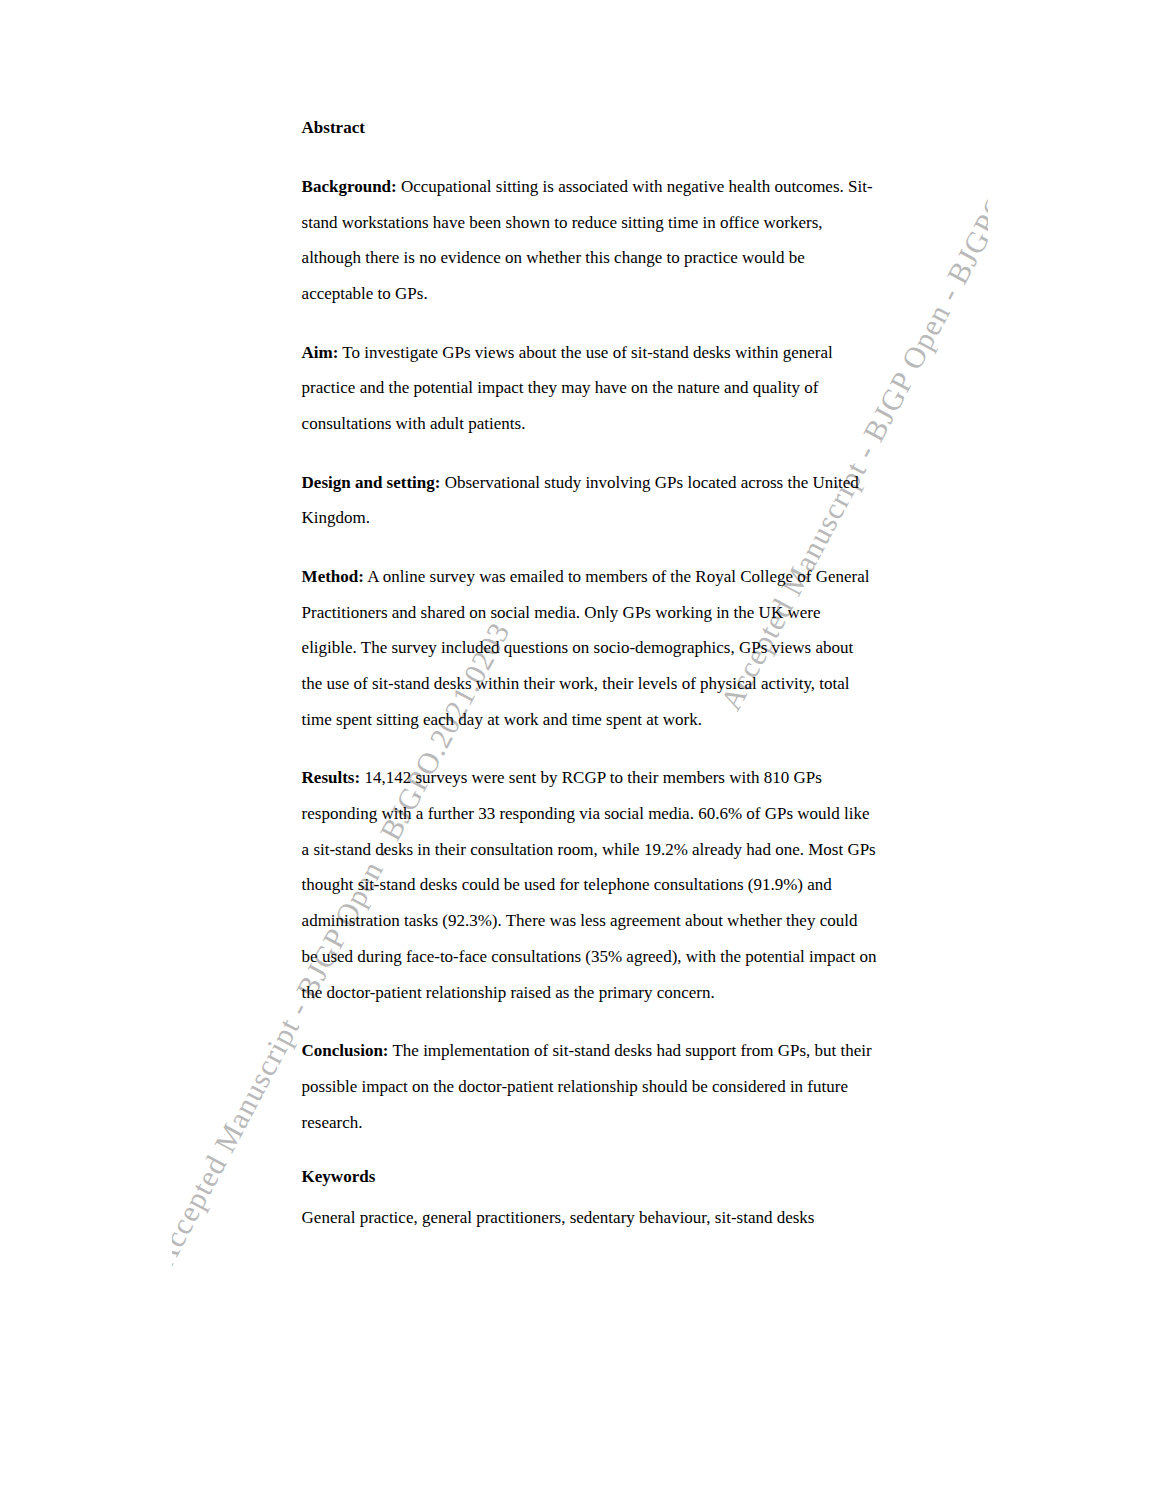Accepted Manuscript - BJGP Open - BJGPO.2021.0203
Accepted Manuscript - BJGP Open - BJGPO.2021.0203
Abstract
Background: Occupational sitting is associated with negative health outcomes. Sit-stand workstations have been shown to reduce sitting time in office workers, although there is no evidence on whether this change to practice would be acceptable to GPs.
Aim: To investigate GPs views about the use of sit-stand desks within general practice and the potential impact they may have on the nature and quality of consultations with adult patients.
Design and setting: Observational study involving GPs located across the United Kingdom.
Method: A online survey was emailed to members of the Royal College of General Practitioners and shared on social media. Only GPs working in the UK were eligible. The survey included questions on socio-demographics, GPs views about the use of sit-stand desks within their work, their levels of physical activity, total time spent sitting each day at work and time spent at work.
Results: 14,142 surveys were sent by RCGP to their members with 810 GPs responding with a further 33 responding via social media. 60.6% of GPs would like a sit-stand desks in their consultation room, while 19.2% already had one. Most GPs thought sit-stand desks could be used for telephone consultations (91.9%) and administration tasks (92.3%). There was less agreement about whether they could be used during face-to-face consultations (35% agreed), with the potential impact on the doctor-patient relationship raised as the primary concern.
Conclusion: The implementation of sit-stand desks had support from GPs, but their possible impact on the doctor-patient relationship should be considered in future research.
Keywords
General practice, general practitioners, sedentary behaviour, sit-stand desks